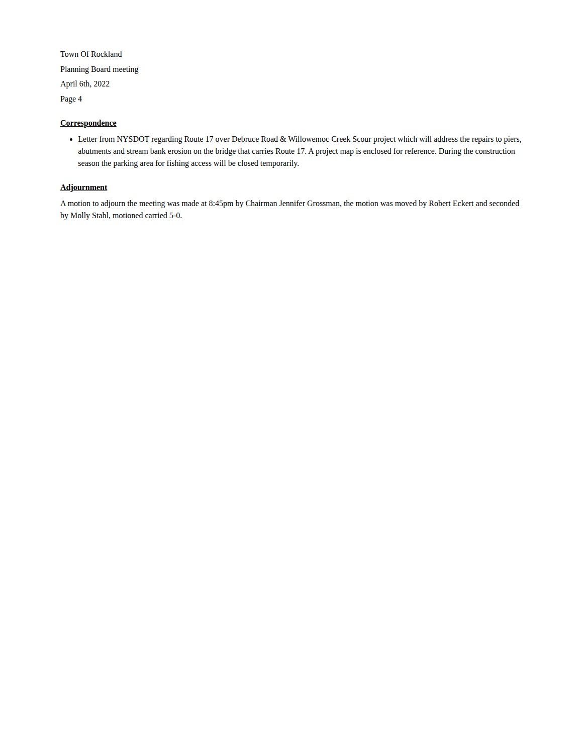Town Of Rockland
Planning Board meeting
April 6th, 2022
Page 4
Correspondence
Letter from NYSDOT regarding Route 17 over Debruce Road & Willowemoc Creek Scour project which will address the repairs to piers, abutments and stream bank erosion on the bridge that carries Route 17. A project map is enclosed for reference. During the construction season the parking area for fishing access will be closed temporarily.
Adjournment
A motion to adjourn the meeting was made at 8:45pm by Chairman Jennifer Grossman, the motion was moved by Robert Eckert and seconded by Molly Stahl, motioned carried 5-0.